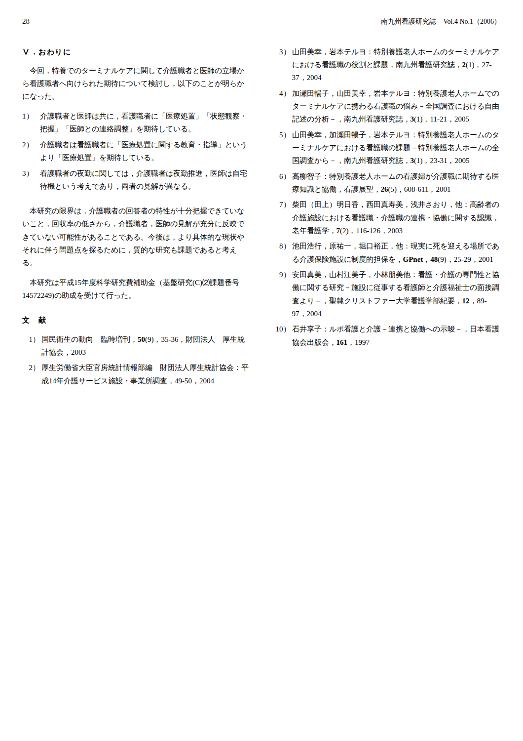28 南九州看護研究誌　Vol.4 No.1（2006）
Ⅴ．おわりに
今回，特養でのターミナルケアに関して介護職者と医師の立場から看護職者へ向けられた期待について検討し，以下のことが明らかになった。
1）介護職者と医師は共に，看護職者に「医療処置」「状態観察・把握」「医師との連絡調整」を期待している。
2）介護職者は看護職者に「医療処置に関する教育・指導」というより「医療処置」を期待している。
3）看護職者の夜勤に関しては，介護職者は夜勤推進，医師は自宅待機という考えであり，両者の見解が異なる。
本研究の限界は，介護職者の回答者の特性が十分把握できていないこと，回収率の低さから，介護職者，医師の見解が充分に反映できていない可能性があることである。今後は，より具体的な現状やそれに伴う問題点を探るために，質的な研究も課題であると考える。
本研究は平成15年度科学研究費補助金（基盤研究(C)⑵課題番号14572249)の助成を受けて行った。
文　献
1）国民衛生の動向　臨時増刊，50(9)，35-36，財団法人　厚生統計協会，2003
2）厚生労働省大臣官房統計情報部編　財団法人厚生統計協会：平成14年介護サービス施設・事業所調査，49-50，2004
3）山田美幸，岩本テルヨ：特別養護老人ホームのターミナルケアにおける看護職の役割と課題，南九州看護研究誌，2(1)，27-37，2004
4）加瀬田暢子，山田美幸，岩本テルヨ：特別養護老人ホームでのターミナルケアに携わる看護職の悩み－全国調査における自由記述の分析－，南九州看護研究誌，3(1)，11-21，2005
5）山田美幸，加瀬田暢子，岩本テルヨ：特別養護老人ホームのターミナルケアにおける看護職の課題－特別養護老人ホームの全国調査から－，南九州看護研究誌，3(1)，23-31，2005
6）高柳智子：特別養護老人ホームの看護婦が介護職に期待する医療知識と協働，看護展望，26(5)，608-611，2001
7）柴田（田上）明日香，西田真寿美，浅井さおり，他：高齢者の介護施設における看護職・介護職の連携・協働に関する認識，老年看護学，7(2)，116-126，2003
8）池田浩行，原祐一，堀口裕正，他：現実に死を迎える場所である介護保険施設に制度的担保を，GPnet，48(9)，25-29，2001
9）安田真美，山村江美子，小林朋美他：看護・介護の専門性と協働に関する研究－施設に従事する看護師と介護福祉士の面接調査より－，聖隷クリストファー大学看護学部紀要，12，89-97，2004
10）石井享子：ルポ看護と介護－連携と協働への示唆－，日本看護協会出版会，161，1997